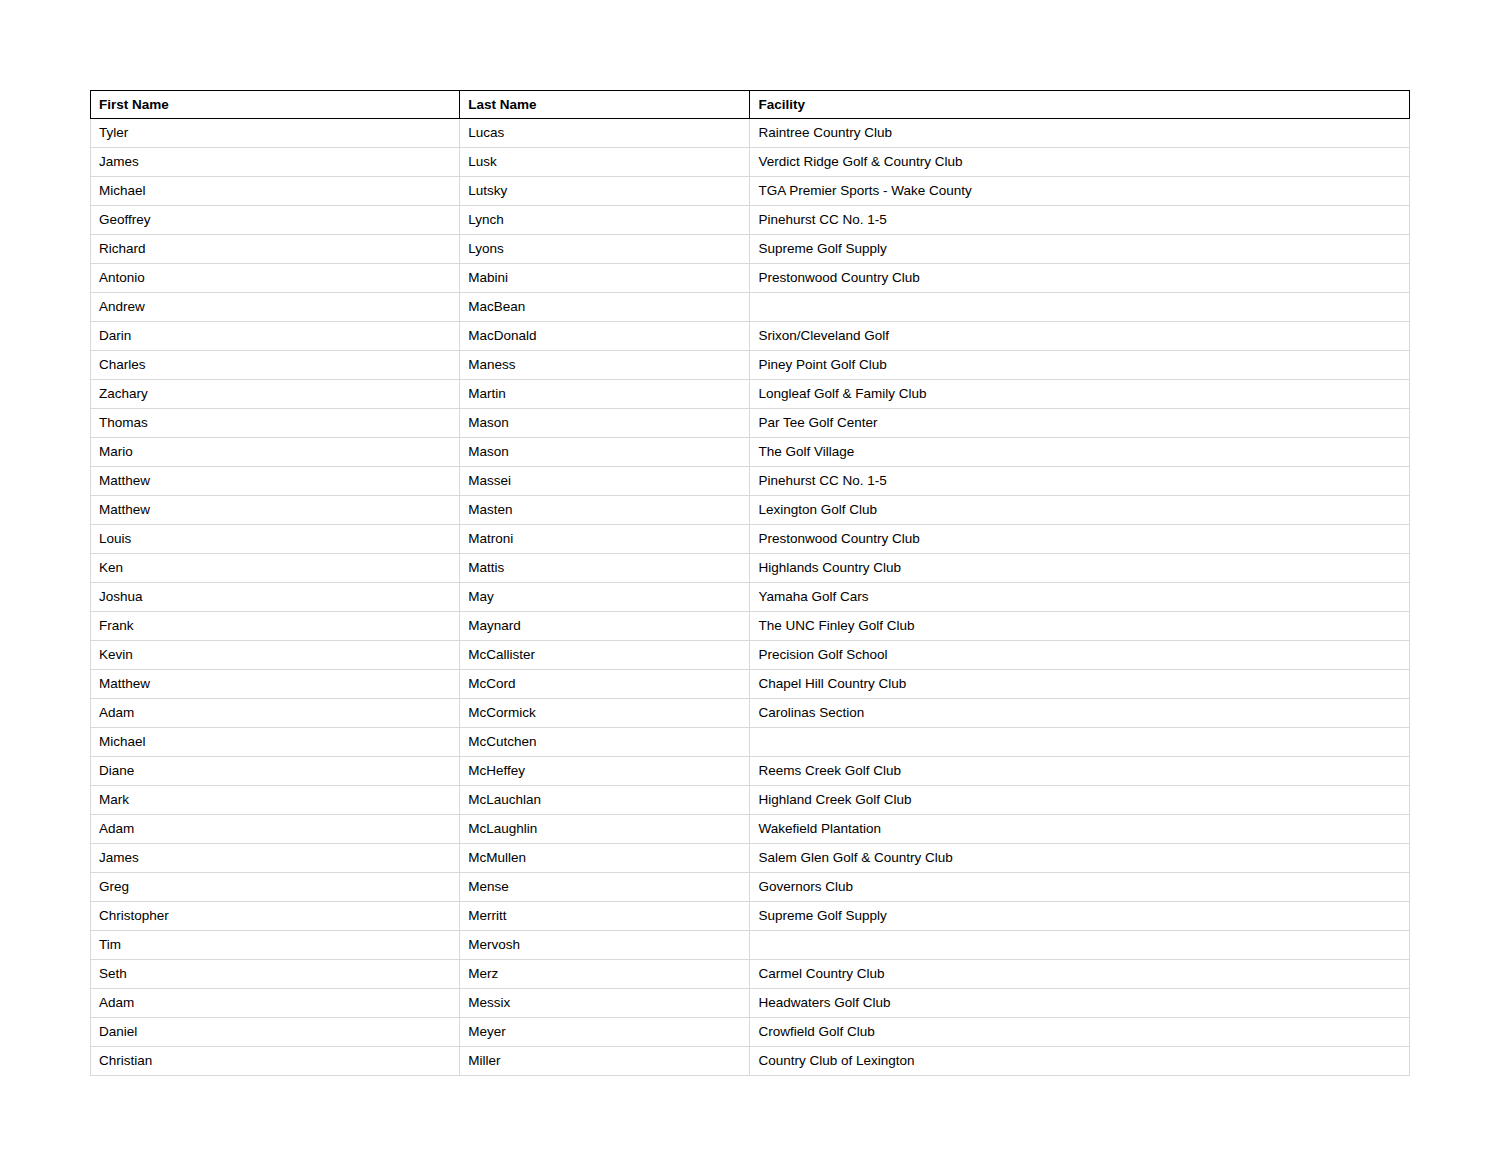| First Name | Last Name | Facility |
| --- | --- | --- |
| Tyler | Lucas | Raintree Country Club |
| James | Lusk | Verdict Ridge Golf & Country Club |
| Michael | Lutsky | TGA Premier Sports - Wake County |
| Geoffrey | Lynch | Pinehurst CC No. 1-5 |
| Richard | Lyons | Supreme Golf Supply |
| Antonio | Mabini | Prestonwood Country Club |
| Andrew | MacBean | |
| Darin | MacDonald | Srixon/Cleveland Golf |
| Charles | Maness | Piney Point Golf Club |
| Zachary | Martin | Longleaf Golf & Family Club |
| Thomas | Mason | Par Tee Golf Center |
| Mario | Mason | The Golf Village |
| Matthew | Massei | Pinehurst CC No. 1-5 |
| Matthew | Masten | Lexington Golf Club |
| Louis | Matroni | Prestonwood Country Club |
| Ken | Mattis | Highlands Country Club |
| Joshua | May | Yamaha Golf Cars |
| Frank | Maynard | The UNC Finley Golf Club |
| Kevin | McCallister | Precision Golf School |
| Matthew | McCord | Chapel Hill Country Club |
| Adam | McCormick | Carolinas Section |
| Michael | McCutchen | |
| Diane | McHeffey | Reems Creek Golf Club |
| Mark | McLauchlan | Highland Creek Golf Club |
| Adam | McLaughlin | Wakefield Plantation |
| James | McMullen | Salem Glen Golf & Country Club |
| Greg | Mense | Governors Club |
| Christopher | Merritt | Supreme Golf Supply |
| Tim | Mervosh | |
| Seth | Merz | Carmel Country Club |
| Adam | Messix | Headwaters Golf Club |
| Daniel | Meyer | Crowfield Golf Club |
| Christian | Miller | Country Club of Lexington |